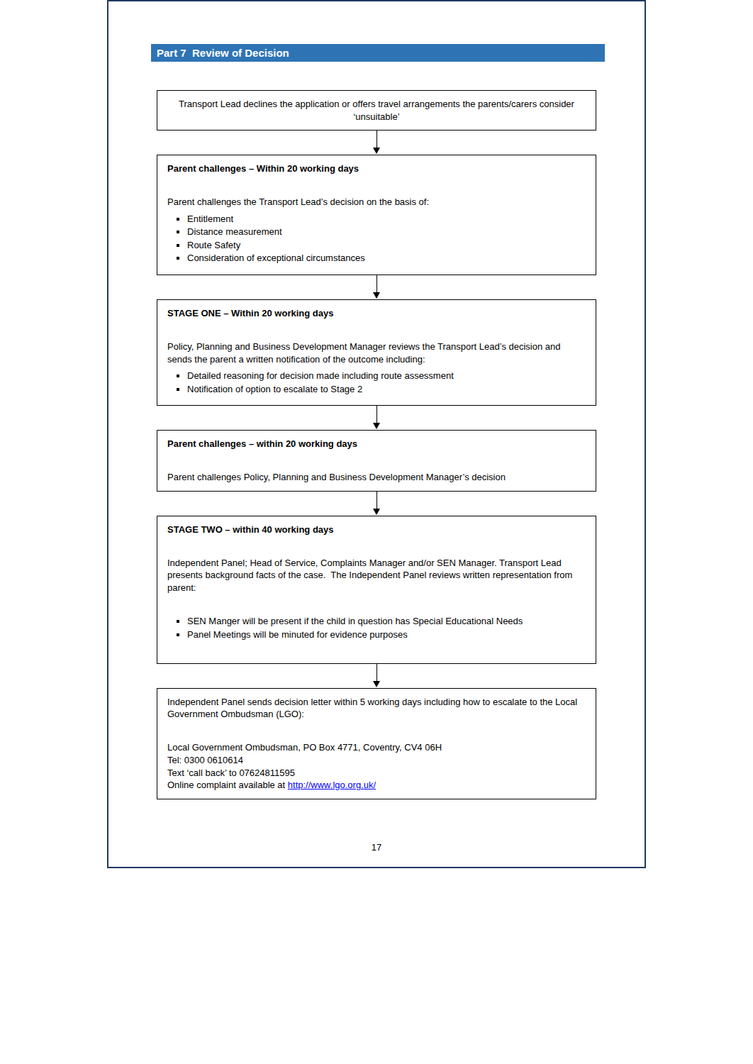Part 7 Review of Decision
Transport Lead declines the application or offers travel arrangements the parents/carers consider ‘unsuitable’
Parent challenges – Within 20 working days
Parent challenges the Transport Lead’s decision on the basis of:
Entitlement
Distance measurement
Route Safety
Consideration of exceptional circumstances
STAGE ONE – Within 20 working days
Policy, Planning and Business Development Manager reviews the Transport Lead’s decision and sends the parent a written notification of the outcome including:
Detailed reasoning for decision made including route assessment
Notification of option to escalate to Stage 2
Parent challenges – within 20 working days
Parent challenges Policy, Planning and Business Development Manager’s decision
STAGE TWO – within 40 working days
Independent Panel; Head of Service, Complaints Manager and/or SEN Manager. Transport Lead presents background facts of the case. The Independent Panel reviews written representation from parent:
SEN Manger will be present if the child in question has Special Educational Needs
Panel Meetings will be minuted for evidence purposes
Independent Panel sends decision letter within 5 working days including how to escalate to the Local Government Ombudsman (LGO):
Local Government Ombudsman, PO Box 4771, Coventry, CV4 06H
Tel: 0300 0610614
Text ‘call back’ to 07624811595
Online complaint available at http://www.lgo.org.uk/
17